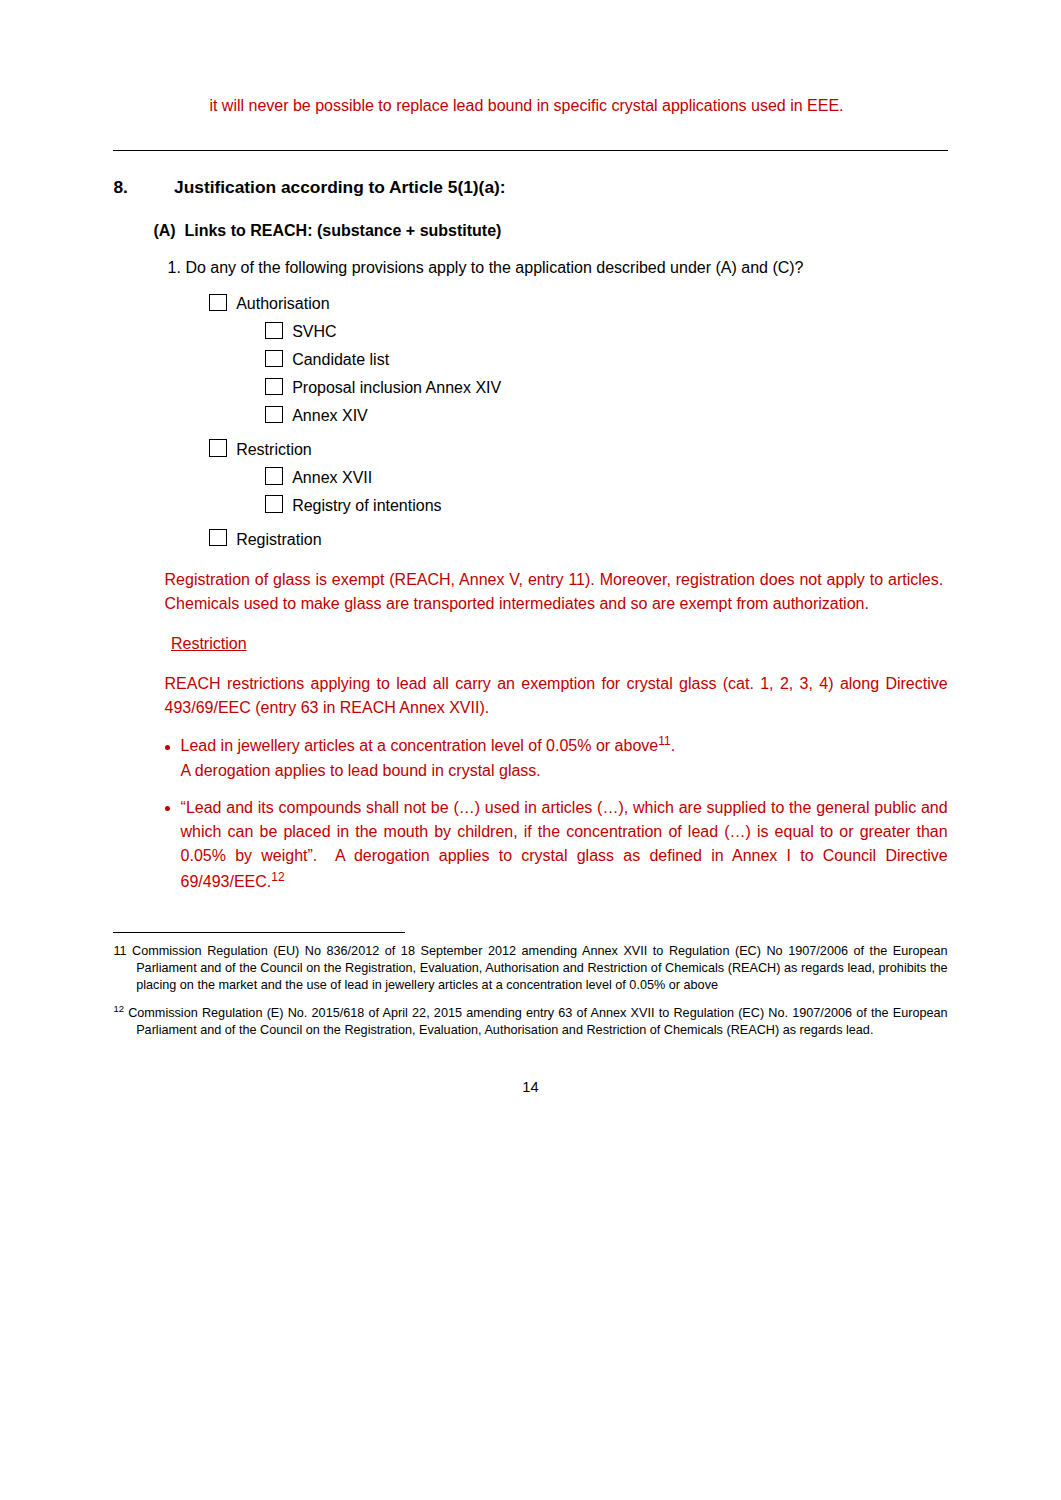it will never be possible to replace lead bound in specific crystal applications used in EEE.
8. Justification according to Article 5(1)(a):
(A) Links to REACH: (substance + substitute)
Do any of the following provisions apply to the application described under (A) and (C)?
Authorisation
SVHC
Candidate list
Proposal inclusion Annex XIV
Annex XIV
Restriction
Annex XVII
Registry of intentions
Registration
Registration of glass is exempt (REACH, Annex V, entry 11). Moreover, registration does not apply to articles. Chemicals used to make glass are transported intermediates and so are exempt from authorization.
Restriction
REACH restrictions applying to lead all carry an exemption for crystal glass (cat. 1, 2, 3, 4) along Directive 493/69/EEC (entry 63 in REACH Annex XVII).
Lead in jewellery articles at a concentration level of 0.05% or above11.
A derogation applies to lead bound in crystal glass.
“Lead and its compounds shall not be (…) used in articles (…), which are supplied to the general public and which can be placed in the mouth by children, if the concentration of lead (…) is equal to or greater than 0.05% by weight”. A derogation applies to crystal glass as defined in Annex I to Council Directive 69/493/EEC.12
11 Commission Regulation (EU) No 836/2012 of 18 September 2012 amending Annex XVII to Regulation (EC) No 1907/2006 of the European Parliament and of the Council on the Registration, Evaluation, Authorisation and Restriction of Chemicals (REACH) as regards lead, prohibits the placing on the market and the use of lead in jewellery articles at a concentration level of 0.05% or above
12 Commission Regulation (E) No. 2015/618 of April 22, 2015 amending entry 63 of Annex XVII to Regulation (EC) No. 1907/2006 of the European Parliament and of the Council on the Registration, Evaluation, Authorisation and Restriction of Chemicals (REACH) as regards lead.
14